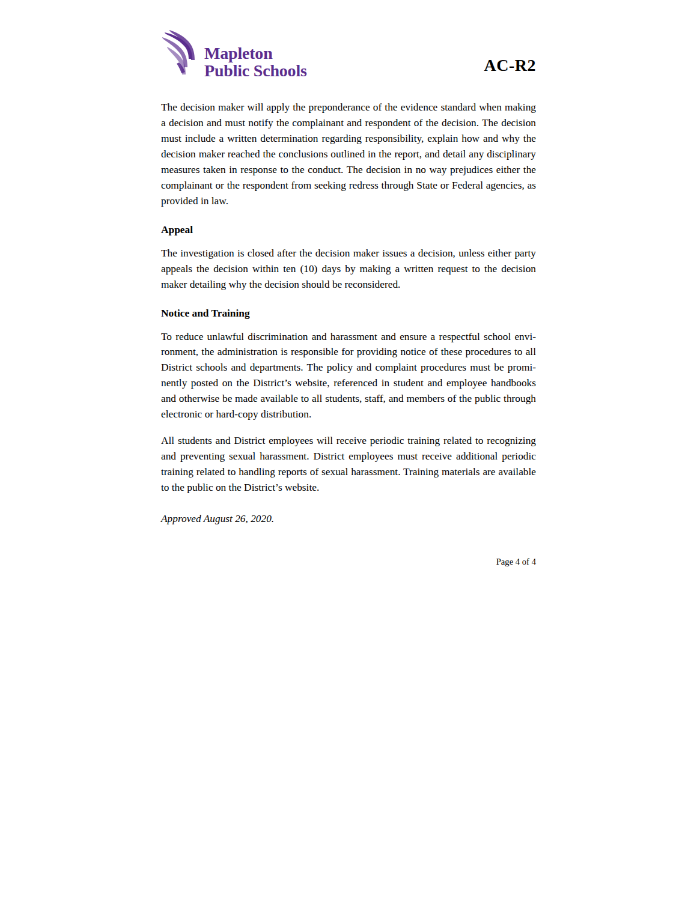Mapleton
Public Schools
AC-R2
The decision maker will apply the preponderance of the evidence standard when making a decision and must notify the complainant and respondent of the decision. The decision must include a written determination regarding responsibility, explain how and why the decision maker reached the conclusions outlined in the report, and detail any disciplinary measures taken in response to the conduct. The decision in no way prejudices either the complainant or the respondent from seeking redress through State or Federal agencies, as provided in law.
Appeal
The investigation is closed after the decision maker issues a decision, unless either party appeals the decision within ten (10) days by making a written request to the decision maker detailing why the decision should be reconsidered.
Notice and Training
To reduce unlawful discrimination and harassment and ensure a respectful school environment, the administration is responsible for providing notice of these procedures to all District schools and departments. The policy and complaint procedures must be prominently posted on the District’s website, referenced in student and employee handbooks and otherwise be made available to all students, staff, and members of the public through electronic or hard-copy distribution.
All students and District employees will receive periodic training related to recognizing and preventing sexual harassment. District employees must receive additional periodic training related to handling reports of sexual harassment. Training materials are available to the public on the District’s website.
Approved August 26, 2020.
Page 4 of 4